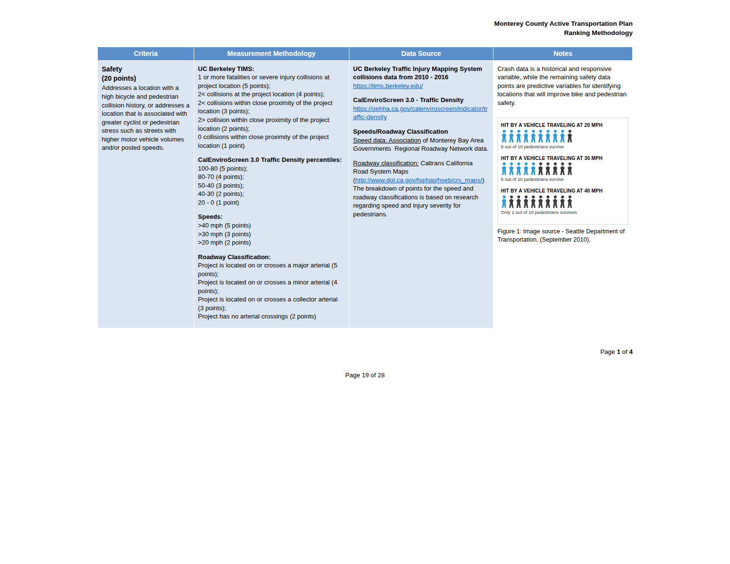Monterey County Active Transportation Plan
Ranking Methodology
| Criteria | Measurement Methodology | Data Source | Notes |
| --- | --- | --- | --- |
| Safety (20 points) Addresses a location with a high bicycle and pedestrian collision history, or addresses a location that is associated with greater cyclist or pedestrian stress such as streets with higher motor vehicle volumes and/or posted speeds. | UC Berkeley TIMS: 1 or more fatalities or severe injury collisions at project location (5 points); 2< collisions at the project location (4 points); 2< collisions within close proximity of the project location (3 points); 2> collision within close proximity of the project location (2 points); 0 collisions within close proximity of the project location (1 point) CalEnviroScreen 3.0 Traffic Density percentiles: 100-80 (5 points); 80-70 (4 points); 50-40 (3 points); 40-30 (2 points); 20 - 0 (1 point) Speeds: >40 mph (5 points) >30 mph (3 points) >20 mph (2 points) Roadway Classification: Project is located on or crosses a major arterial (5 points); Project is located on or crosses a minor arterial (4 points); Project is located on or crosses a collector arterial (3 points); Project has no arterial crossings (2 points) | UC Berkeley Traffic Injury Mapping System collisions data from 2010 - 2016 https://tims.berkeley.edu/ CalEnviroScreen 3.0 - Traffic Density https://oehha.ca.gov/calenviroscreen/indicator/traffic-density Speeds/Roadway Classification Speed data: Association of Monterey Bay Area Governments Regional Roadway Network data. Roadway classification: Caltrans California Road System Maps ( http://www.dot.ca.gov/hq/tsip/hseb/crs_maps/ ) The breakdown of points for the speed and roadway classifications is based on research regarding speed and injury severity for pedestrians. | Crash data is a historical and responsive variable, while the remaining safety data points are predictive variables for identifying locations that will improve bike and pedestrian safety. HIT BY A VEHICLE TRAVELING AT 20 MPH 9 out of 10 pedestrians survive HIT BY A VEHICLE TRAVELING AT 30 MPH 5 out of 10 pedestrians survive HIT BY A VEHICLE TRAVELING AT 40 MPH Only 1 out of 10 pedestrians survives Figure 1: Image source - Seattle Department of Transportation. (September 2010). |
Page 1 of 4
Page 19 of 28